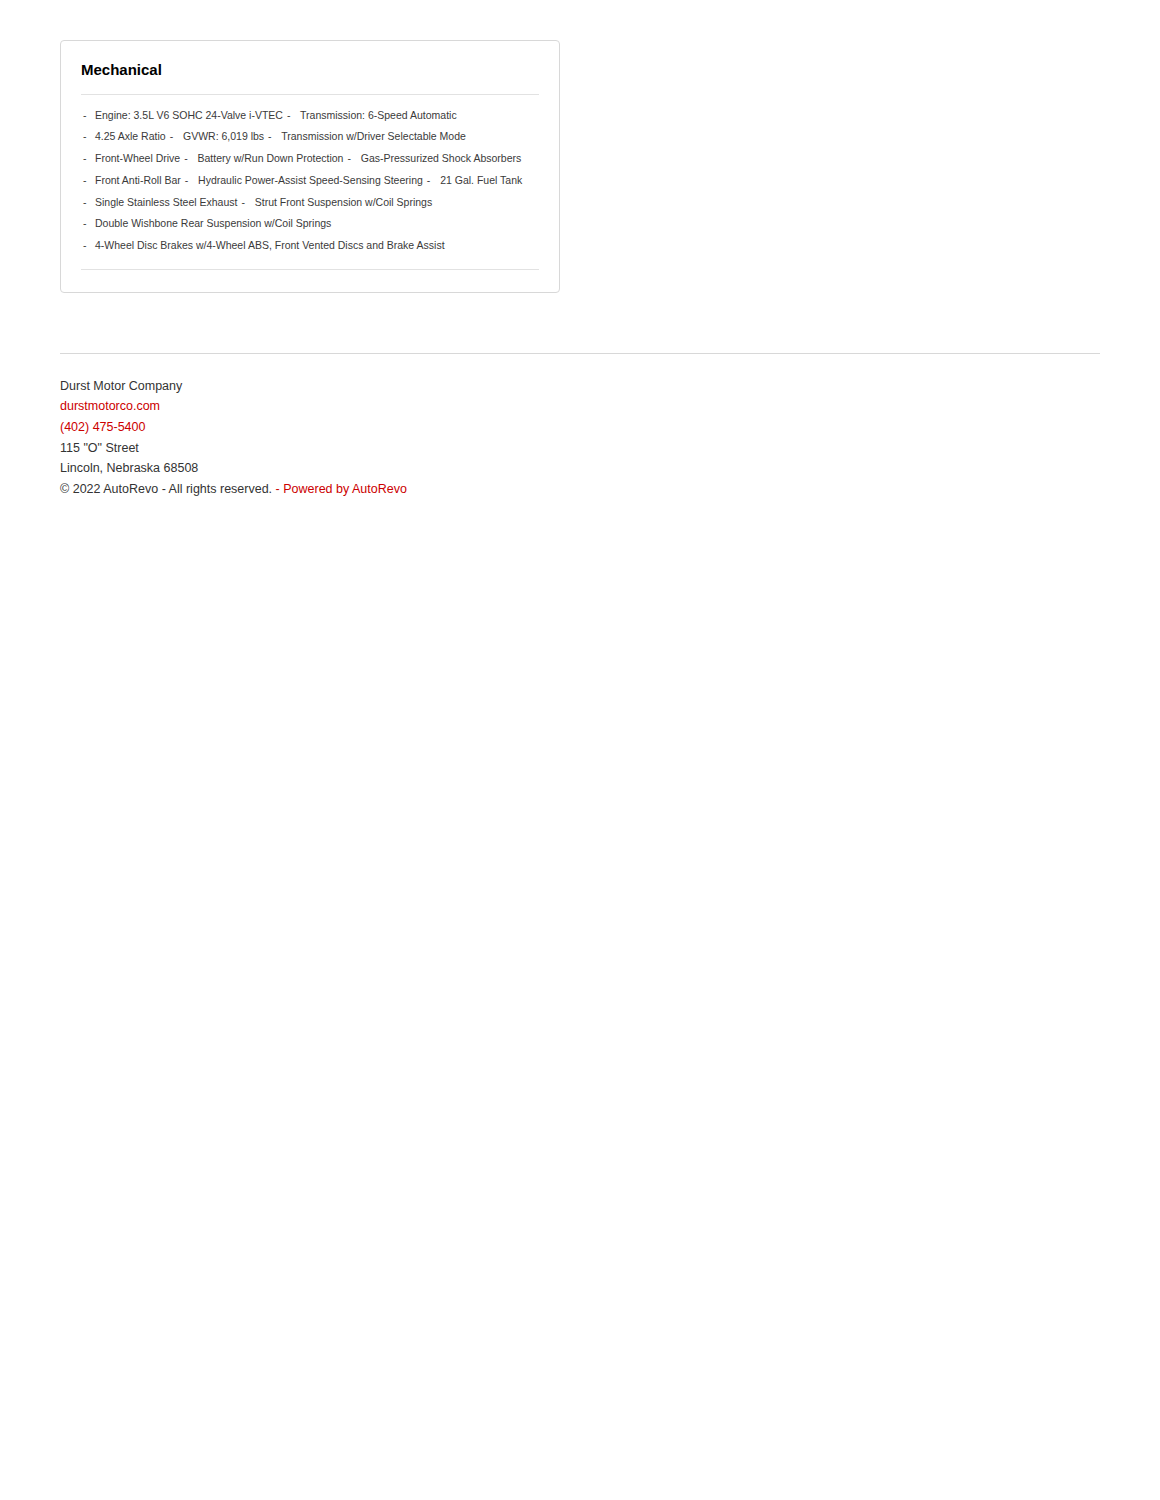Mechanical
Engine: 3.5L V6 SOHC 24-Valve i-VTEC- Transmission: 6-Speed Automatic
4.25 Axle Ratio- GVWR: 6,019 lbs- Transmission w/Driver Selectable Mode
Front-Wheel Drive- Battery w/Run Down Protection- Gas-Pressurized Shock Absorbers
Front Anti-Roll Bar- Hydraulic Power-Assist Speed-Sensing Steering- 21 Gal. Fuel Tank
Single Stainless Steel Exhaust- Strut Front Suspension w/Coil Springs
Double Wishbone Rear Suspension w/Coil Springs
4-Wheel Disc Brakes w/4-Wheel ABS, Front Vented Discs and Brake Assist
Durst Motor Company
durstmotorco.com
(402) 475-5400
115 "O" Street
Lincoln, Nebraska 68508
© 2022 AutoRevo - All rights reserved. - Powered by AutoRevo